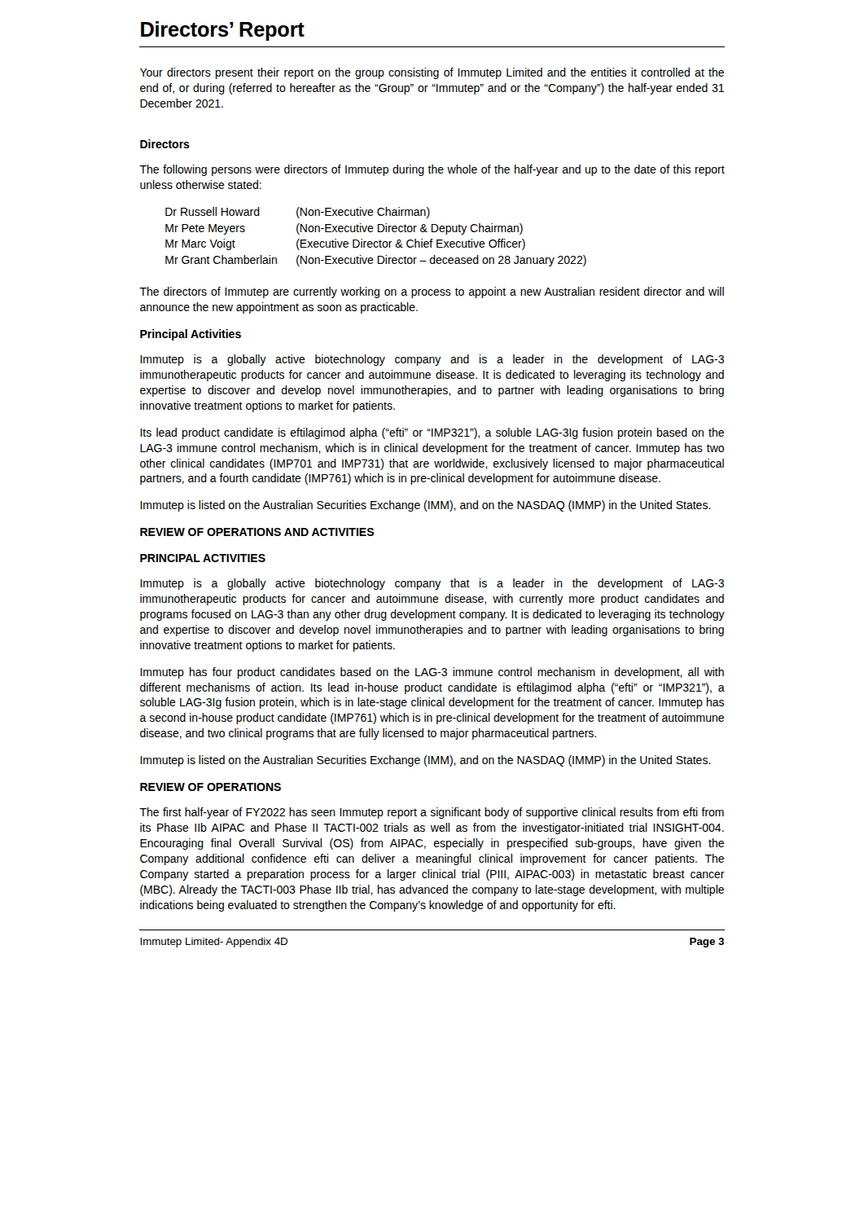Directors’ Report
Your directors present their report on the group consisting of Immutep Limited and the entities it controlled at the end of, or during (referred to hereafter as the “Group” or “Immutep” and or the “Company”) the half-year ended 31 December 2021.
Directors
The following persons were directors of Immutep during the whole of the half-year and up to the date of this report unless otherwise stated:
| Dr Russell Howard | (Non-Executive Chairman) |
| Mr Pete Meyers | (Non-Executive Director & Deputy Chairman) |
| Mr Marc Voigt | (Executive Director & Chief Executive Officer) |
| Mr Grant Chamberlain | (Non-Executive Director – deceased on 28 January 2022) |
The directors of Immutep are currently working on a process to appoint a new Australian resident director and will announce the new appointment as soon as practicable.
Principal Activities
Immutep is a globally active biotechnology company and is a leader in the development of LAG-3 immunotherapeutic products for cancer and autoimmune disease. It is dedicated to leveraging its technology and expertise to discover and develop novel immunotherapies, and to partner with leading organisations to bring innovative treatment options to market for patients.
Its lead product candidate is eftilagimod alpha (“efti” or “IMP321”), a soluble LAG-3Ig fusion protein based on the LAG-3 immune control mechanism, which is in clinical development for the treatment of cancer. Immutep has two other clinical candidates (IMP701 and IMP731) that are worldwide, exclusively licensed to major pharmaceutical partners, and a fourth candidate (IMP761) which is in pre-clinical development for autoimmune disease.
Immutep is listed on the Australian Securities Exchange (IMM), and on the NASDAQ (IMMP) in the United States.
Review of Operations and Activities
Principal Activities
Immutep is a globally active biotechnology company that is a leader in the development of LAG-3 immunotherapeutic products for cancer and autoimmune disease, with currently more product candidates and programs focused on LAG-3 than any other drug development company. It is dedicated to leveraging its technology and expertise to discover and develop novel immunotherapies and to partner with leading organisations to bring innovative treatment options to market for patients.
Immutep has four product candidates based on the LAG-3 immune control mechanism in development, all with different mechanisms of action. Its lead in-house product candidate is eftilagimod alpha (“efti” or “IMP321”), a soluble LAG-3Ig fusion protein, which is in late-stage clinical development for the treatment of cancer. Immutep has a second in-house product candidate (IMP761) which is in pre-clinical development for the treatment of autoimmune disease, and two clinical programs that are fully licensed to major pharmaceutical partners.
Immutep is listed on the Australian Securities Exchange (IMM), and on the NASDAQ (IMMP) in the United States.
Review of Operations
The first half-year of FY2022 has seen Immutep report a significant body of supportive clinical results from efti from its Phase IIb AIPAC and Phase II TACTI-002 trials as well as from the investigator-initiated trial INSIGHT-004. Encouraging final Overall Survival (OS) from AIPAC, especially in prespecified sub-groups, have given the Company additional confidence efti can deliver a meaningful clinical improvement for cancer patients. The Company started a preparation process for a larger clinical trial (PIII, AIPAC-003) in metastatic breast cancer (MBC). Already the TACTI-003 Phase IIb trial, has advanced the company to late-stage development, with multiple indications being evaluated to strengthen the Company’s knowledge of and opportunity for efti.
Immutep Limited- Appendix 4D
Page 3